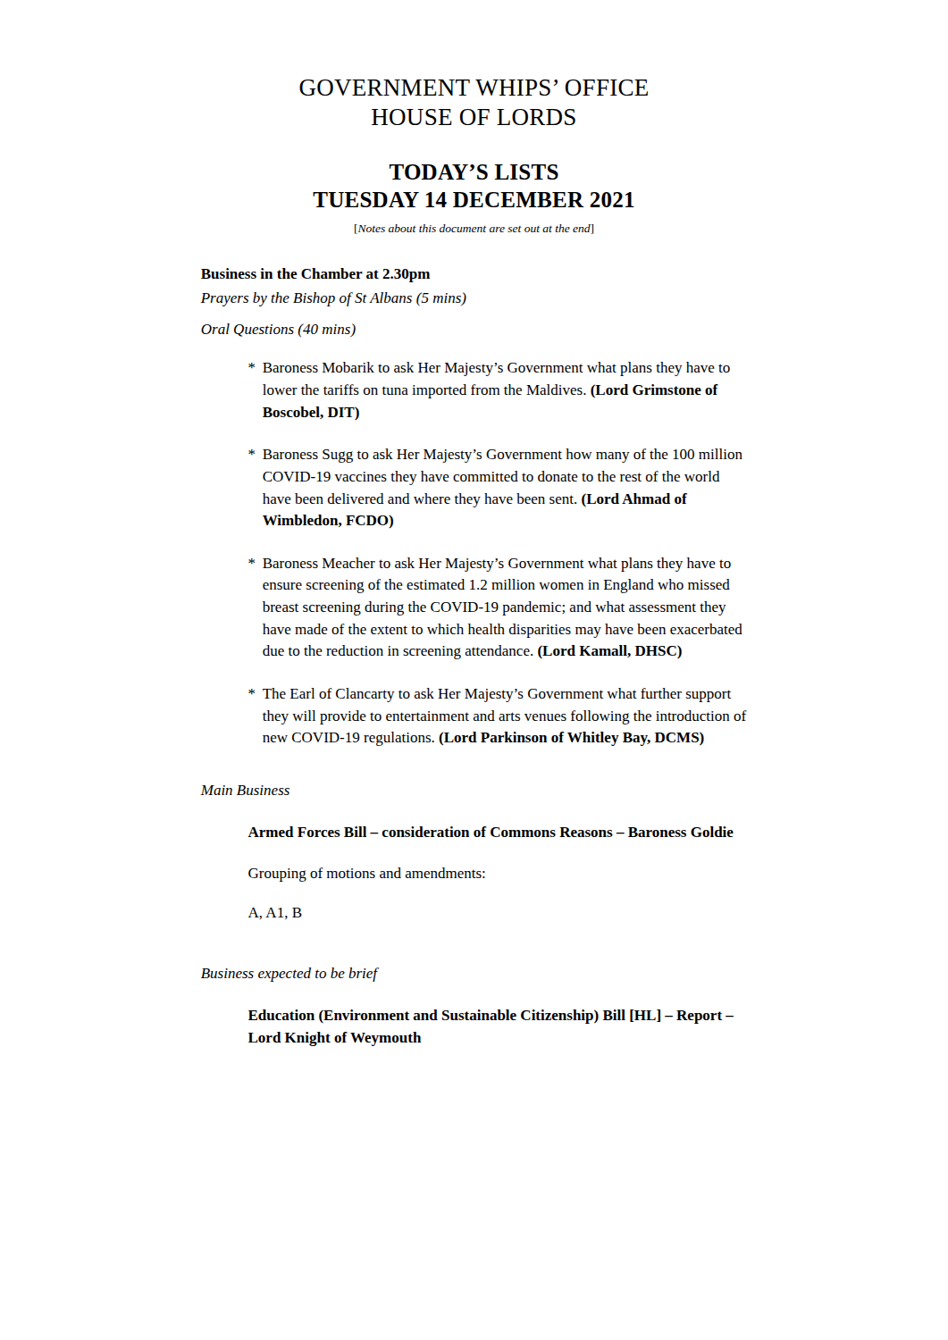GOVERNMENT WHIPS’ OFFICE
HOUSE OF LORDS
TODAY’S LISTS
TUESDAY 14 DECEMBER 2021
[Notes about this document are set out at the end]
Business in the Chamber at 2.30pm
Prayers by the Bishop of St Albans (5 mins)
Oral Questions (40 mins)
Baroness Mobarik to ask Her Majesty’s Government what plans they have to lower the tariffs on tuna imported from the Maldives. (Lord Grimstone of Boscobel, DIT)
Baroness Sugg to ask Her Majesty’s Government how many of the 100 million COVID-19 vaccines they have committed to donate to the rest of the world have been delivered and where they have been sent. (Lord Ahmad of Wimbledon, FCDO)
Baroness Meacher to ask Her Majesty’s Government what plans they have to ensure screening of the estimated 1.2 million women in England who missed breast screening during the COVID-19 pandemic; and what assessment they have made of the extent to which health disparities may have been exacerbated due to the reduction in screening attendance. (Lord Kamall, DHSC)
The Earl of Clancarty to ask Her Majesty’s Government what further support they will provide to entertainment and arts venues following the introduction of new COVID-19 regulations. (Lord Parkinson of Whitley Bay, DCMS)
Main Business
Armed Forces Bill – consideration of Commons Reasons – Baroness Goldie
Grouping of motions and amendments:
A, A1, B
Business expected to be brief
Education (Environment and Sustainable Citizenship) Bill [HL] – Report – Lord Knight of Weymouth